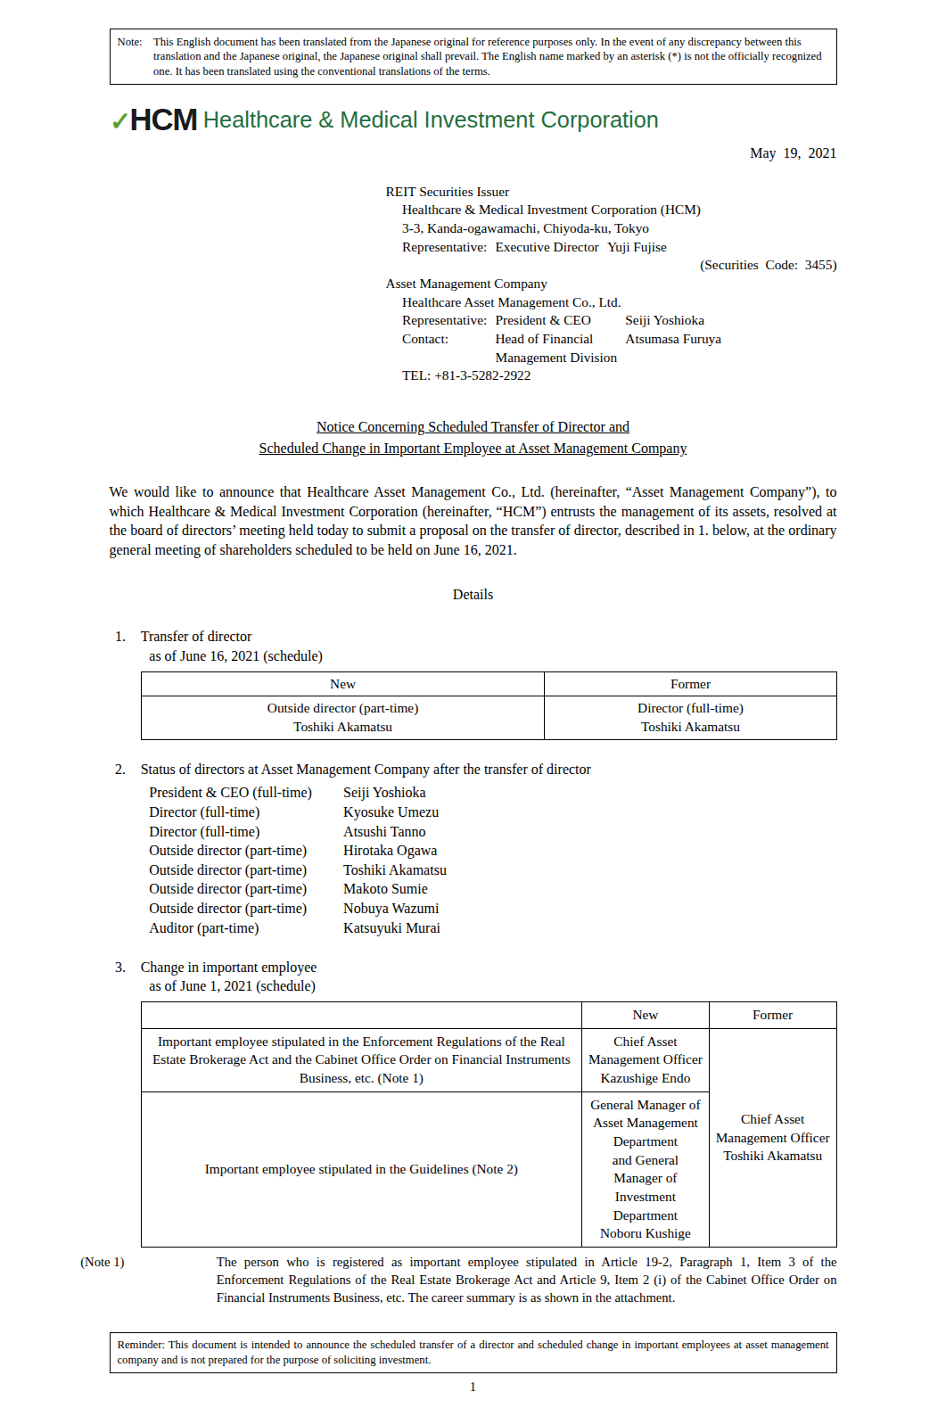| Note: | This English document has been translated from the Japanese original for reference purposes only. In the event of any discrepancy between this translation and the Japanese original, the Japanese original shall prevail. The English name marked by an asterisk (*) is not the officially recognized one. It has been translated using the conventional translations of the terms. |
✓HCM Healthcare & Medical Investment Corporation
May 19, 2021
REIT Securities Issuer
Healthcare & Medical Investment Corporation (HCM)
3-3, Kanda-ogawamachi, Chiyoda-ku, Tokyo
| Representative: | Executive Director | Yuji Fujise |
(Securities Code: 3455)
Asset Management Company
Healthcare Asset Management Co., Ltd.
| Representative: | President & CEO | Seiji Yoshioka |
| Contact: | Head of Financial Management Division | Atsumasa Furuya |
TEL: +81-3-5282-2922
Notice Concerning Scheduled Transfer of Director and Scheduled Change in Important Employee at Asset Management Company
We would like to announce that Healthcare Asset Management Co., Ltd. (hereinafter, “Asset Management Company”), to which Healthcare & Medical Investment Corporation (hereinafter, “HCM”) entrusts the management of its assets, resolved at the board of directors’ meeting held today to submit a proposal on the transfer of director, described in 1. below, at the ordinary general meeting of shareholders scheduled to be held on June 16, 2021.
Details
Transfer of director
as of June 16, 2021 (schedule)
| New | Former |
| --- | --- |
| Outside director (part-time) Toshiki Akamatsu | Director (full-time) Toshiki Akamatsu |
Status of directors at Asset Management Company after the transfer of director
| President & CEO (full-time) | Seiji Yoshioka |
| Director (full-time) | Kyosuke Umezu |
| Director (full-time) | Atsushi Tanno |
| Outside director (part-time) | Hirotaka Ogawa |
| Outside director (part-time) | Toshiki Akamatsu |
| Outside director (part-time) | Makoto Sumie |
| Outside director (part-time) | Nobuya Wazumi |
| Auditor (part-time) | Katsuyuki Murai |
Change in important employee
as of June 1, 2021 (schedule)
| | New | Former |
| --- | --- | --- |
| Important employee stipulated in the Enforcement Regulations of the Real Estate Brokerage Act and the Cabinet Office Order on Financial Instruments Business, etc. (Note 1) | Chief Asset Management Officer Kazushige Endo | Chief Asset Management Officer Toshiki Akamatsu |
| Important employee stipulated in the Guidelines (Note 2) | General Manager of Asset Management Department and General Manager of Investment Department Noboru Kushige |
(Note 1) The person who is registered as important employee stipulated in Article 19-2, Paragraph 1, Item 3 of the Enforcement Regulations of the Real Estate Brokerage Act and Article 9, Item 2 (i) of the Cabinet Office Order on Financial Instruments Business, etc. The career summary is as shown in the attachment.
Reminder: This document is intended to announce the scheduled transfer of a director and scheduled change in important employees at asset management company and is not prepared for the purpose of soliciting investment.
1